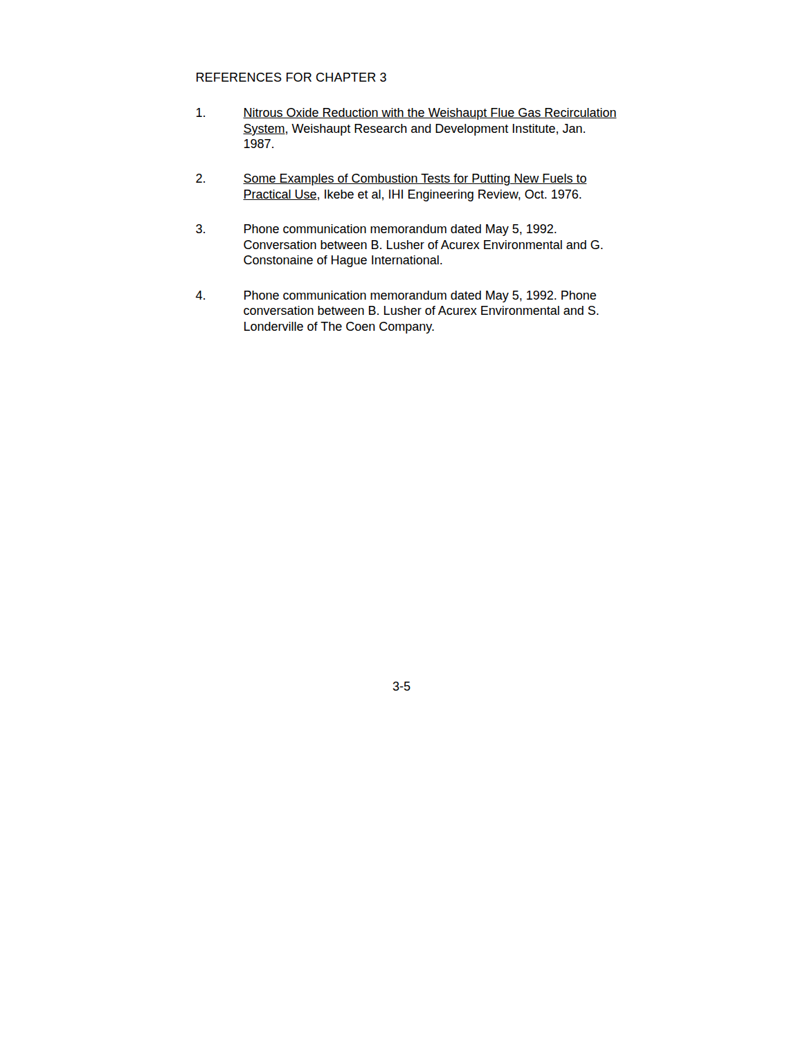REFERENCES FOR CHAPTER 3
1. Nitrous Oxide Reduction with the Weishaupt Flue Gas Recirculation System, Weishaupt Research and Development Institute, Jan. 1987.
2. Some Examples of Combustion Tests for Putting New Fuels to Practical Use, Ikebe et al, IHI Engineering Review, Oct. 1976.
3. Phone communication memorandum dated May 5, 1992. Conversation between B. Lusher of Acurex Environmental and G. Constonaine of Hague International.
4. Phone communication memorandum dated May 5, 1992. Phone conversation between B. Lusher of Acurex Environmental and S. Londerville of The Coen Company.
3-5